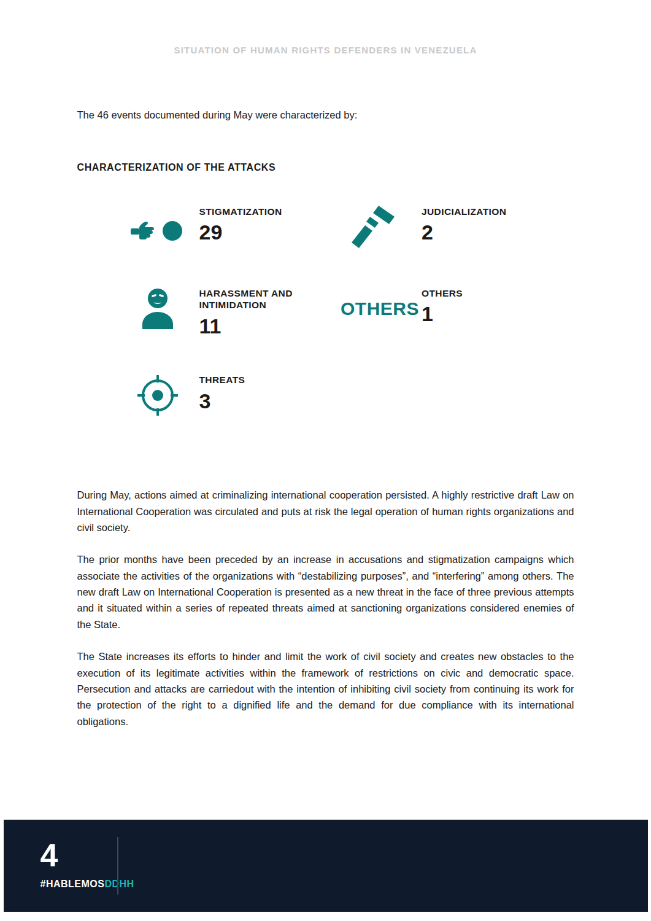Situation of Human Rights Defenders in Venezuela
The 46 events documented during May were characterized by:
Characterization of the attacks
Stigmatization
29
Judicialization
2
Harassment and
intimidation
11
OTHERS
Others
1
Threats
3
During May, actions aimed at criminalizing international cooperation persisted. A highly restrictive draft Law on International Cooperation was circulated and puts at risk the legal operation of human rights organizations and civil society.
The prior months have been preceded by an increase in accusations and stigmatization campaigns which associate the activities of the organizations with “destabilizing purposes”, and “interfering” among others. The new draft Law on International Cooperation is presented as a new threat in the face of three previous attempts and it situated within a series of repeated threats aimed at sanctioning organizations considered enemies of the State.
The State increases its efforts to hinder and limit the work of civil society and creates new obstacles to the execution of its legitimate activities within the framework of restrictions on civic and democratic space. Persecution and attacks are carriedout with the intention of inhibiting civil society from continuing its work for the protection of the right to a dignified life and the demand for due compliance with its international obligations.
4
#HABLEMOS DDHH